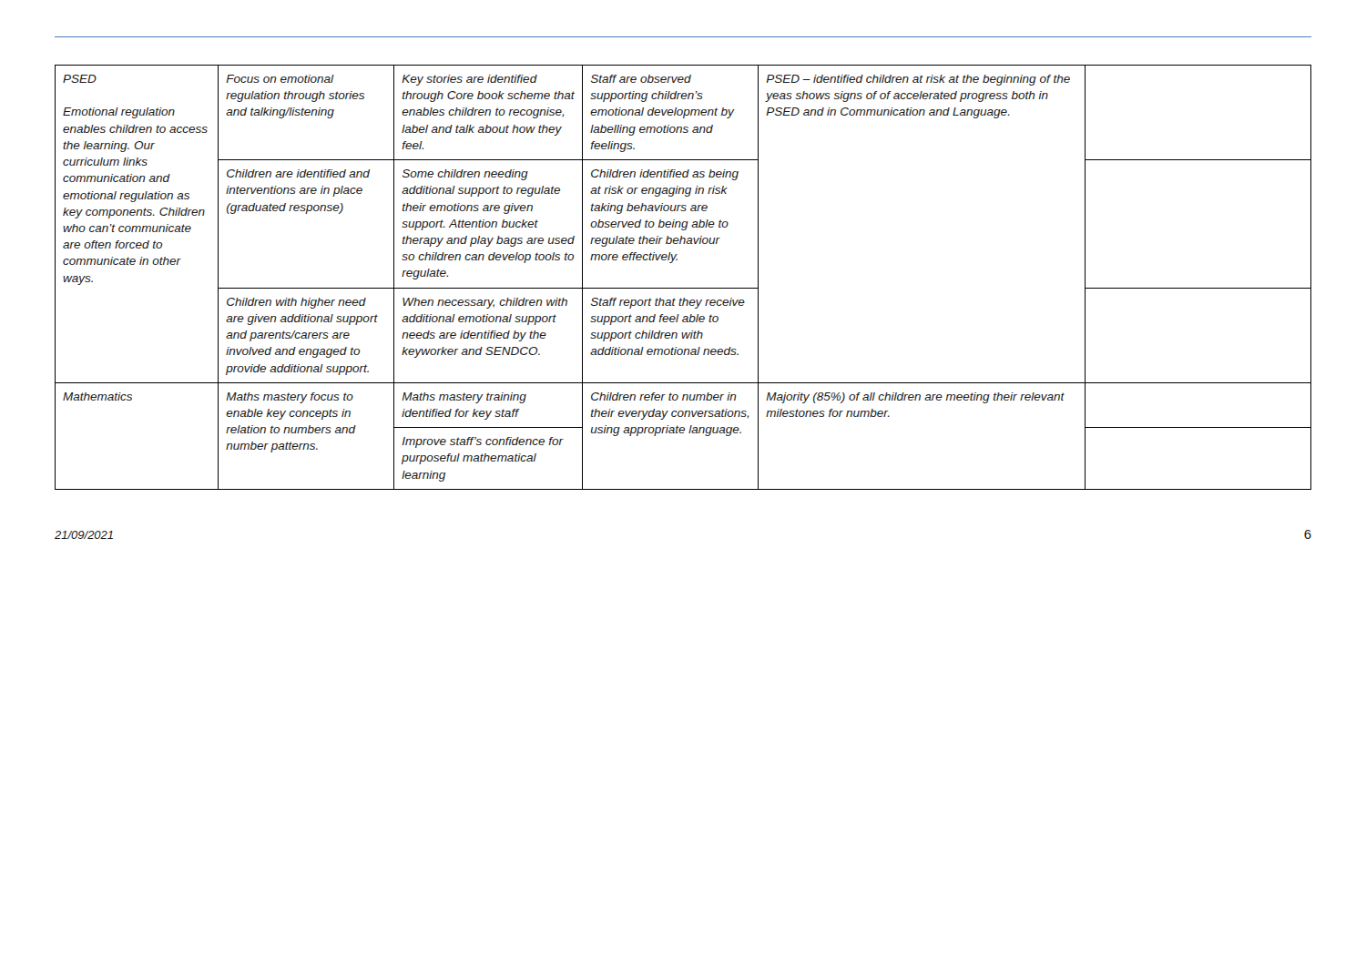| PSED Emotional regulation enables children to access the learning. Our curriculum links communication and emotional regulation as key components. Children who can’t communicate are often forced to communicate in other ways. | Focus on emotional regulation through stories and talking/listening | Key stories are identified through Core book scheme that enables children to recognise, label and talk about how they feel. | Staff are observed supporting children’s emotional development by labelling emotions and feelings. | PSED – identified children at risk at the beginning of the yeas shows signs of of accelerated progress both in PSED and in Communication and Language. | |
| Children are identified and interventions are in place (graduated response) | Some children needing additional support to regulate their emotions are given support. Attention bucket therapy and play bags are used so children can develop tools to regulate. | Children identified as being at risk or engaging in risk taking behaviours are observed to being able to regulate their behaviour more effectively. | |
| Children with higher need are given additional support and parents/carers are involved and engaged to provide additional support. | When necessary, children with additional emotional support needs are identified by the keyworker and SENDCO. | Staff report that they receive support and feel able to support children with additional emotional needs. | |
| Mathematics | Maths mastery focus to enable key concepts in relation to numbers and number patterns. | Maths mastery training identified for key staff | Children refer to number in their everyday conversations, using appropriate language. | Majority (85%) of all children are meeting their relevant milestones for number. | |
| Improve staff’s confidence for purposeful mathematical learning | |
21/09/2021 6